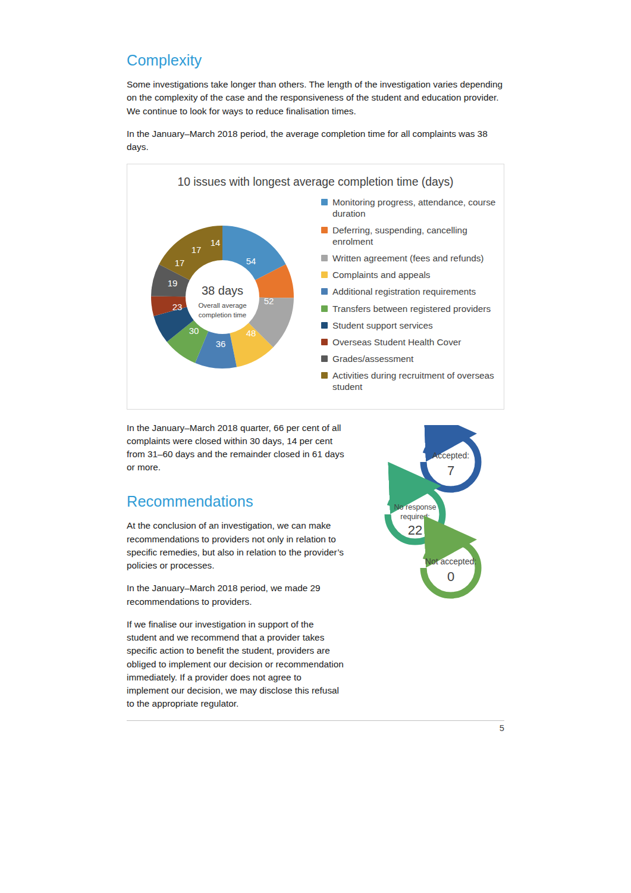Complexity
Some investigations take longer than others. The length of the investigation varies depending on the complexity of the case and the responsiveness of the student and education provider. We continue to look for ways to reduce finalisation times.
In the January–March 2018 period, the average completion time for all complaints was 38 days.
10 issues with longest average completion time (days)
54 52 48 36 30 23 19 17 17 14 38 days Overall average completion time
Monitoring progress, attendance, course duration
Deferring, suspending, cancelling enrolment
Written agreement (fees and refunds)
Complaints and appeals
Additional registration requirements
Transfers between registered providers
Student support services
Overseas Student Health Cover
Grades/assessment
Activities during recruitment of overseas student
In the January–March 2018 quarter, 66 per cent of all complaints were closed within 30 days, 14 per cent from 31–60 days and the remainder closed in 61 days or more.
Recommendations
At the conclusion of an investigation, we can make recommendations to providers not only in relation to specific remedies, but also in relation to the provider’s policies or processes.
In the January–March 2018 period, we made 29 recommendations to providers.
If we finalise our investigation in support of the student and we recommend that a provider takes specific action to benefit the student, providers are obliged to implement our decision or recommendation immediately. If a provider does not agree to implement our decision, we may disclose this refusal to the appropriate regulator.
Accepted: 7 No response required: 22 Not accepted: 0
5